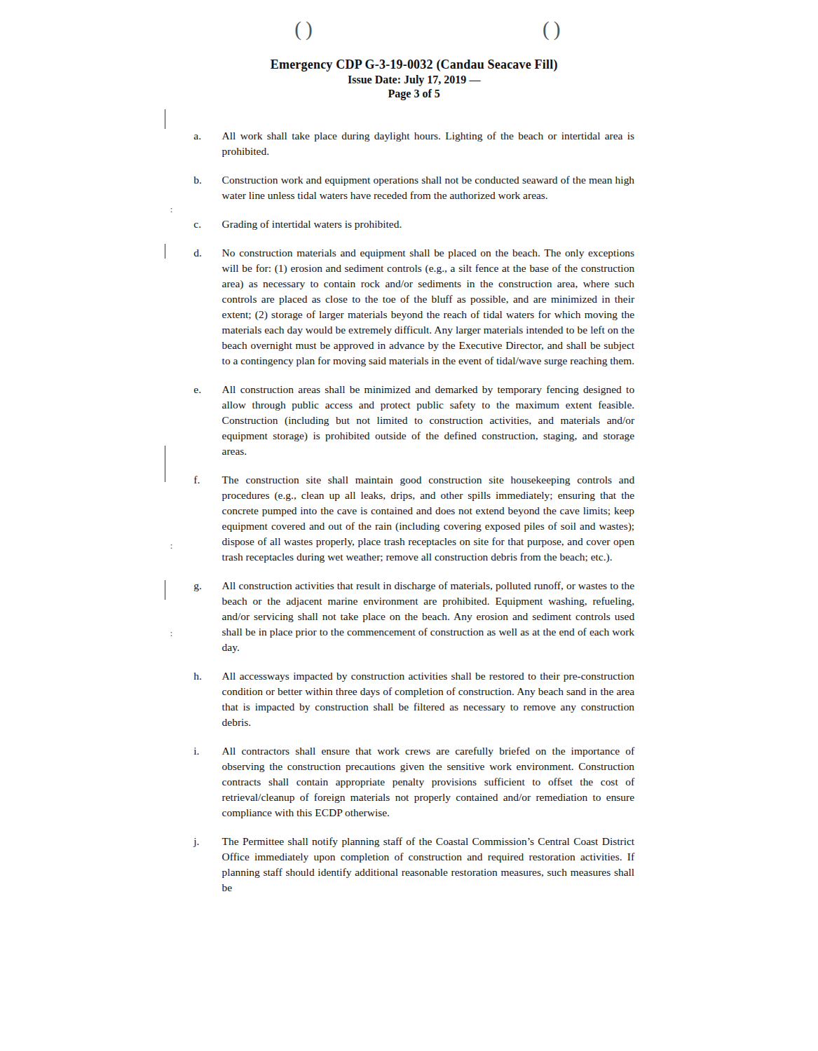( )
( )
:
:
:
Emergency CDP G-3-19-0032 (Candau Seacave Fill)
Issue Date: July 17, 2019 —
Page 3 of 5
a. All work shall take place during daylight hours. Lighting of the beach or intertidal area is prohibited.
b. Construction work and equipment operations shall not be conducted seaward of the mean high water line unless tidal waters have receded from the authorized work areas.
c. Grading of intertidal waters is prohibited.
d. No construction materials and equipment shall be placed on the beach. The only exceptions will be for: (1) erosion and sediment controls (e.g., a silt fence at the base of the construction area) as necessary to contain rock and/or sediments in the construction area, where such controls are placed as close to the toe of the bluff as possible, and are minimized in their extent; (2) storage of larger materials beyond the reach of tidal waters for which moving the materials each day would be extremely difficult. Any larger materials intended to be left on the beach overnight must be approved in advance by the Executive Director, and shall be subject to a contingency plan for moving said materials in the event of tidal/wave surge reaching them.
e. All construction areas shall be minimized and demarked by temporary fencing designed to allow through public access and protect public safety to the maximum extent feasible. Construction (including but not limited to construction activities, and materials and/or equipment storage) is prohibited outside of the defined construction, staging, and storage areas.
f. The construction site shall maintain good construction site housekeeping controls and procedures (e.g., clean up all leaks, drips, and other spills immediately; ensuring that the concrete pumped into the cave is contained and does not extend beyond the cave limits; keep equipment covered and out of the rain (including covering exposed piles of soil and wastes); dispose of all wastes properly, place trash receptacles on site for that purpose, and cover open trash receptacles during wet weather; remove all construction debris from the beach; etc.).
g. All construction activities that result in discharge of materials, polluted runoff, or wastes to the beach or the adjacent marine environment are prohibited. Equipment washing, refueling, and/or servicing shall not take place on the beach. Any erosion and sediment controls used shall be in place prior to the commencement of construction as well as at the end of each work day.
h. All accessways impacted by construction activities shall be restored to their pre-construction condition or better within three days of completion of construction. Any beach sand in the area that is impacted by construction shall be filtered as necessary to remove any construction debris.
i. All contractors shall ensure that work crews are carefully briefed on the importance of observing the construction precautions given the sensitive work environment. Construction contracts shall contain appropriate penalty provisions sufficient to offset the cost of retrieval/cleanup of foreign materials not properly contained and/or remediation to ensure compliance with this ECDP otherwise.
j. The Permittee shall notify planning staff of the Coastal Commission’s Central Coast District Office immediately upon completion of construction and required restoration activities. If planning staff should identify additional reasonable restoration measures, such measures shall be